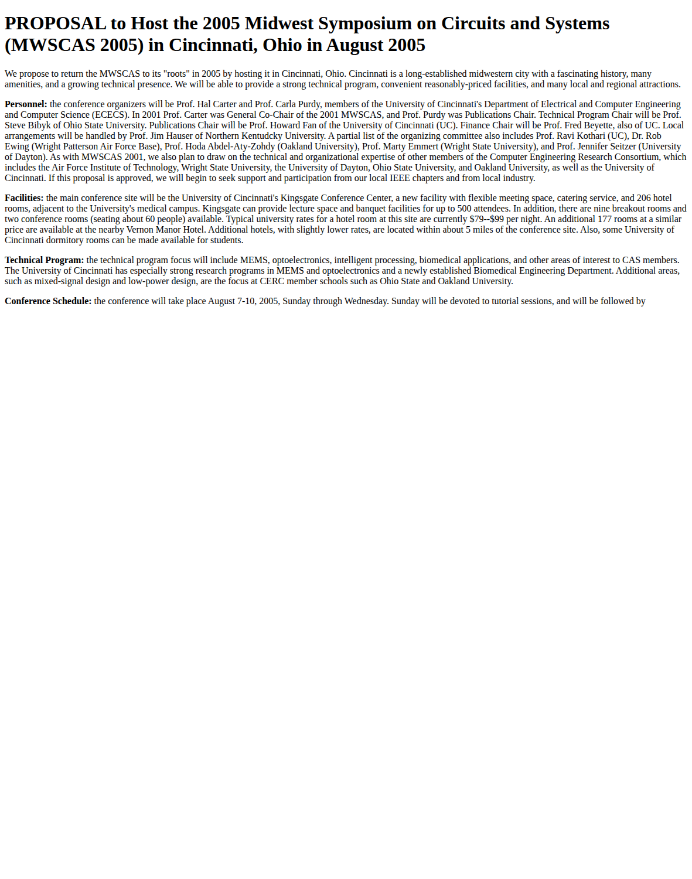PROPOSAL to Host the 2005 Midwest Symposium on Circuits and Systems (MWSCAS 2005) in Cincinnati, Ohio in August 2005
We propose to return the MWSCAS to its "roots" in 2005 by hosting it in Cincinnati, Ohio. Cincinnati is a long-established midwestern city with a fascinating history, many amenities, and a growing technical presence. We will be able to provide a strong technical program, convenient reasonably-priced facilities, and many local and regional attractions.
Personnel: the conference organizers will be Prof. Hal Carter and Prof. Carla Purdy, members of the University of Cincinnati's Department of Electrical and Computer Engineering and Computer Science (ECECS). In 2001 Prof. Carter was General Co-Chair of the 2001 MWSCAS, and Prof. Purdy was Publications Chair. Technical Program Chair will be Prof. Steve Bibyk of Ohio State University. Publications Chair will be Prof. Howard Fan of the University of Cincinnati (UC). Finance Chair will be Prof. Fred Beyette, also of UC. Local arrangements will be handled by Prof. Jim Hauser of Northern Kentudcky University. A partial list of the organizing committee also includes Prof. Ravi Kothari (UC), Dr. Rob Ewing (Wright Patterson Air Force Base), Prof. Hoda Abdel-Aty-Zohdy (Oakland University), Prof. Marty Emmert (Wright State University), and Prof. Jennifer Seitzer (University of Dayton). As with MWSCAS 2001, we also plan to draw on the technical and organizational expertise of other members of the Computer Engineering Research Consortium, which includes the Air Force Institute of Technology, Wright State University, the University of Dayton, Ohio State University, and Oakland University, as well as the University of Cincinnati. If this proposal is approved, we will begin to seek support and participation from our local IEEE chapters and from local industry.
Facilities: the main conference site will be the University of Cincinnati's Kingsgate Conference Center, a new facility with flexible meeting space, catering service, and 206 hotel rooms, adjacent to the University's medical campus. Kingsgate can provide lecture space and banquet facilities for up to 500 attendees. In addition, there are nine breakout rooms and two conference rooms (seating about 60 people) available. Typical university rates for a hotel room at this site are currently $79--$99 per night. An additional 177 rooms at a similar price are available at the nearby Vernon Manor Hotel. Additional hotels, with slightly lower rates, are located within about 5 miles of the conference site. Also, some University of Cincinnati dormitory rooms can be made available for students.
Technical Program: the technical program focus will include MEMS, optoelectronics, intelligent processing, biomedical applications, and other areas of interest to CAS members. The University of Cincinnati has especially strong research programs in MEMS and optoelectronics and a newly established Biomedical Engineering Department. Additional areas, such as mixed-signal design and low-power design, are the focus at CERC member schools such as Ohio State and Oakland University.
Conference Schedule: the conference will take place August 7-10, 2005, Sunday through Wednesday. Sunday will be devoted to tutorial sessions, and will be followed by